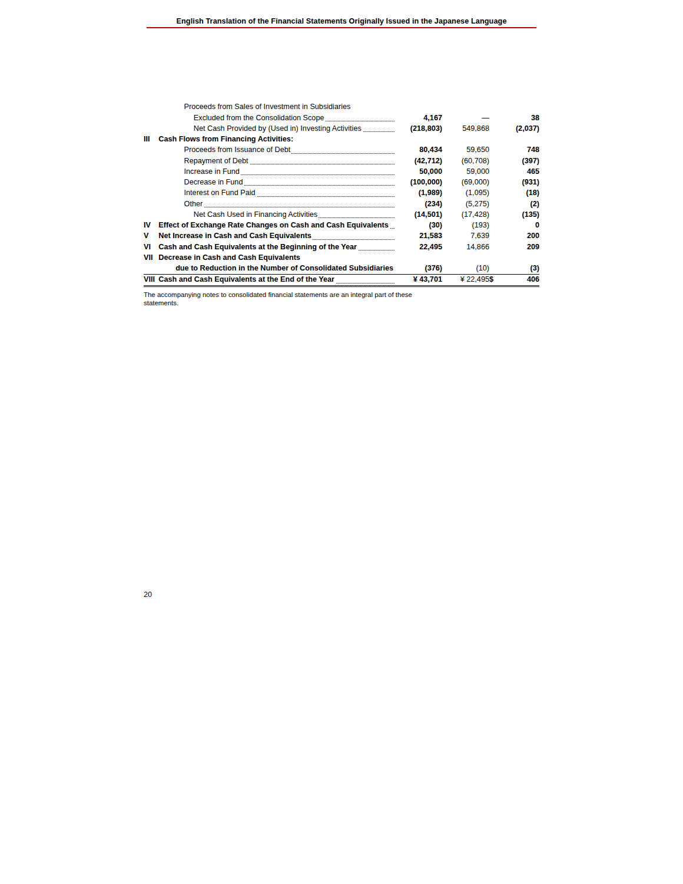English Translation of the Financial Statements Originally Issued in the Japanese Language
| | Proceeds from Sales of Investment in Subsidiaries | | | | |
| | Excluded from the Consolidation Scope | 4,167 | — | | 38 |
| | Net Cash Provided by (Used in) Investing Activities | (218,803) | 549,868 | | (2,037) |
| III | Cash Flows from Financing Activities: | | | | |
| | Proceeds from Issuance of Debt | 80,434 | 59,650 | | 748 |
| | Repayment of Debt | (42,712) | (60,708) | | (397) |
| | Increase in Fund | 50,000 | 59,000 | | 465 |
| | Decrease in Fund | (100,000) | (69,000) | | (931) |
| | Interest on Fund Paid | (1,989) | (1,095) | | (18) |
| | Other | (234) | (5,275) | | (2) |
| | Net Cash Used in Financing Activities | (14,501) | (17,428) | | (135) |
| IV | Effect of Exchange Rate Changes on Cash and Cash Equivalents | (30) | (193) | | 0 |
| V | Net Increase in Cash and Cash Equivalents | 21,583 | 7,639 | | 200 |
| VI | Cash and Cash Equivalents at the Beginning of the Year | 22,495 | 14,866 | | 209 |
| VII | Decrease in Cash and Cash Equivalents | | | | |
| | due to Reduction in the Number of Consolidated Subsidiaries | (376) | (10) | | (3) |
| VIII | Cash and Cash Equivalents at the End of the Year | ¥ 43,701 | ¥ 22,495 | $ | 406 |
The accompanying notes to consolidated financial statements are an integral part of these
statements.
20